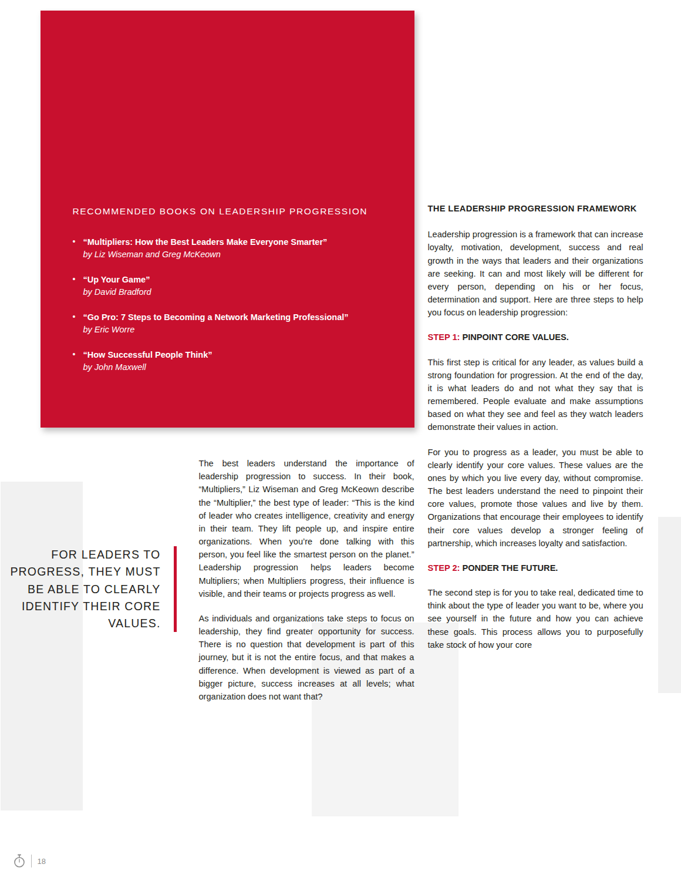RECOMMENDED BOOKS ON LEADERSHIP PROGRESSION
“Multipliers: How the Best Leaders Make Everyone Smarter”by Liz Wiseman and Greg McKeown
“Up Your Game”by David Bradford
“Go Pro: 7 Steps to Becoming a Network Marketing Professional”by Eric Worre
“How Successful People Think”by John Maxwell
FOR LEADERS TO PROGRESS, THEY MUST BE ABLE TO CLEARLY IDENTIFY THEIR CORE VALUES.
The best leaders understand the importance of leadership progression to success. In their book, “Multipliers,” Liz Wiseman and Greg McKeown describe the “Multiplier,” the best type of leader: “This is the kind of leader who creates intelligence, creativity and energy in their team. They lift people up, and inspire entire organizations. When you’re done talking with this person, you feel like the smartest person on the planet.” Leadership progression helps leaders become Multipliers; when Multipliers progress, their influence is visible, and their teams or projects progress as well.
As individuals and organizations take steps to focus on leadership, they find greater opportunity for success. There is no question that development is part of this journey, but it is not the entire focus, and that makes a difference. When development is viewed as part of a bigger picture, success increases at all levels; what organization does not want that?
THE LEADERSHIP PROGRESSION FRAMEWORK
Leadership progression is a framework that can increase loyalty, motivation, development, success and real growth in the ways that leaders and their organizations are seeking. It can and most likely will be different for every person, depending on his or her focus, determination and support. Here are three steps to help you focus on leadership progression:
STEP 1: PINPOINT CORE VALUES.
This first step is critical for any leader, as values build a strong foundation for progression. At the end of the day, it is what leaders do and not what they say that is remembered. People evaluate and make assumptions based on what they see and feel as they watch leaders demonstrate their values in action.
For you to progress as a leader, you must be able to clearly identify your core values. These values are the ones by which you live every day, without compromise. The best leaders understand the need to pinpoint their core values, promote those values and live by them. Organizations that encourage their employees to identify their core values develop a stronger feeling of partnership, which increases loyalty and satisfaction.
STEP 2: PONDER THE FUTURE.
The second step is for you to take real, dedicated time to think about the type of leader you want to be, where you see yourself in the future and how you can achieve these goals. This process allows you to purposefully take stock of how your core
18